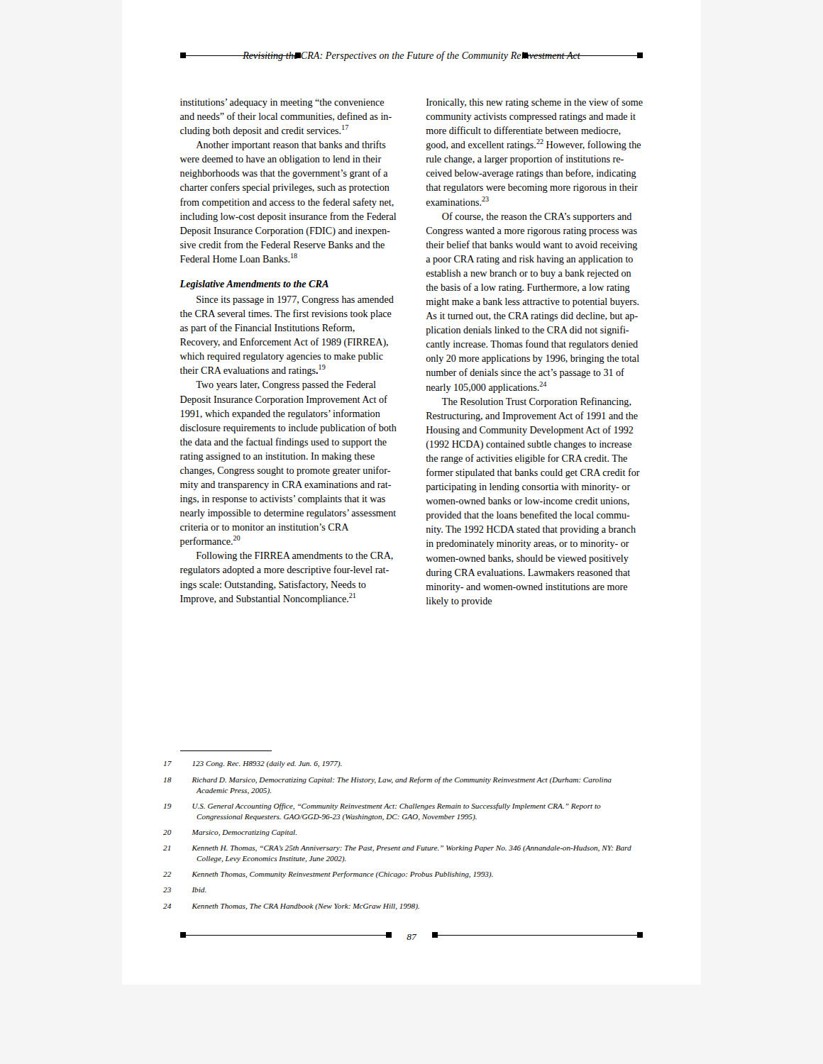Revisiting the CRA: Perspectives on the Future of the Community Reinvestment Act
institutions’ adequacy in meeting “the convenience and needs” of their local communities, defined as including both deposit and credit services.17
Another important reason that banks and thrifts were deemed to have an obligation to lend in their neighborhoods was that the government’s grant of a charter confers special privileges, such as protection from competition and access to the federal safety net, including low-cost deposit insurance from the Federal Deposit Insurance Corporation (FDIC) and inexpensive credit from the Federal Reserve Banks and the Federal Home Loan Banks.18
Legislative Amendments to the CRA
Since its passage in 1977, Congress has amended the CRA several times. The first revisions took place as part of the Financial Institutions Reform, Recovery, and Enforcement Act of 1989 (FIRREA), which required regulatory agencies to make public their CRA evaluations and ratings.19
Two years later, Congress passed the Federal Deposit Insurance Corporation Improvement Act of 1991, which expanded the regulators’ information disclosure requirements to include publication of both the data and the factual findings used to support the rating assigned to an institution. In making these changes, Congress sought to promote greater uniformity and transparency in CRA examinations and ratings, in response to activists’ complaints that it was nearly impossible to determine regulators’ assessment criteria or to monitor an institution’s CRA performance.20
Following the FIRREA amendments to the CRA, regulators adopted a more descriptive four-level ratings scale: Outstanding, Satisfactory, Needs to Improve, and Substantial Noncompliance.21 Ironically, this new rating scheme in the view of some community activists compressed ratings and made it more difficult to differentiate between mediocre, good, and excellent ratings.22 However, following the rule change, a larger proportion of institutions received below-average ratings than before, indicating that regulators were becoming more rigorous in their examinations.23
Of course, the reason the CRA’s supporters and Congress wanted a more rigorous rating process was their belief that banks would want to avoid receiving a poor CRA rating and risk having an application to establish a new branch or to buy a bank rejected on the basis of a low rating. Furthermore, a low rating might make a bank less attractive to potential buyers. As it turned out, the CRA ratings did decline, but application denials linked to the CRA did not significantly increase. Thomas found that regulators denied only 20 more applications by 1996, bringing the total number of denials since the act’s passage to 31 of nearly 105,000 applications.24
The Resolution Trust Corporation Refinancing, Restructuring, and Improvement Act of 1991 and the Housing and Community Development Act of 1992 (1992 HCDA) contained subtle changes to increase the range of activities eligible for CRA credit. The former stipulated that banks could get CRA credit for participating in lending consortia with minority- or women-owned banks or low-income credit unions, provided that the loans benefited the local community. The 1992 HCDA stated that providing a branch in predominately minority areas, or to minority- or women-owned banks, should be viewed positively during CRA evaluations. Lawmakers reasoned that minority- and women-owned institutions are more likely to provide
17123 Cong. Rec. H8932 (daily ed. Jun. 6, 1977).
18 Richard D. Marsico, Democratizing Capital: The History, Law, and Reform of the Community Reinvestment Act (Durham: Carolina Academic Press, 2005).
19 U.S. General Accounting Office, “Community Reinvestment Act: Challenges Remain to Successfully Implement CRA.” Report to Congressional Requesters. GAO/GGD-96-23 (Washington, DC: GAO, November 1995).
20 Marsico, Democratizing Capital.
21 Kenneth H. Thomas, “CRA’s 25th Anniversary: The Past, Present and Future.” Working Paper No. 346 (Annandale-on-Hudson, NY: Bard College, Levy Economics Institute, June 2002).
22 Kenneth Thomas, Community Reinvestment Performance (Chicago: Probus Publishing, 1993).
23 Ibid.
24 Kenneth Thomas, The CRA Handbook (New York: McGraw Hill, 1998).
87